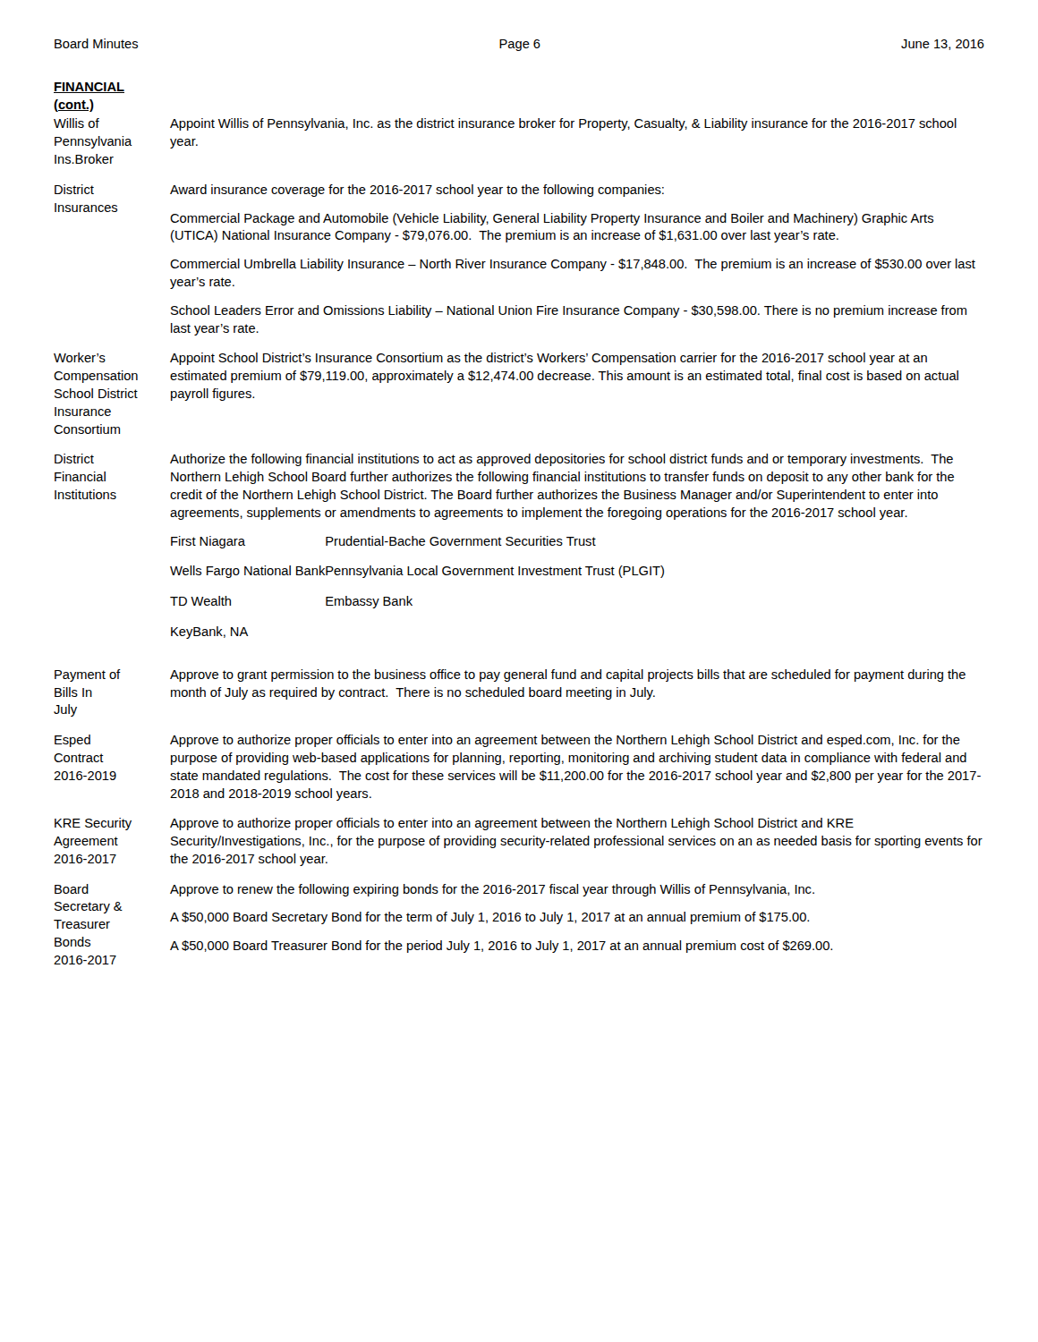Board Minutes Page 6 June 13, 2016
FINANCIAL
(cont.)
| Willis of Pennsylvania Ins.Broker | Appoint Willis of Pennsylvania, Inc. as the district insurance broker for Property, Casualty, & Liability insurance for the 2016-2017 school year. |
| District Insurances | Award insurance coverage for the 2016-2017 school year to the following companies: Commercial Package and Automobile (Vehicle Liability, General Liability Property Insurance and Boiler and Machinery) Graphic Arts (UTICA) National Insurance Company - $79,076.00. The premium is an increase of $1,631.00 over last year’s rate. Commercial Umbrella Liability Insurance – North River Insurance Company - $17,848.00. The premium is an increase of $530.00 over last year’s rate. School Leaders Error and Omissions Liability – National Union Fire Insurance Company - $30,598.00. There is no premium increase from last year’s rate. |
| Worker’s Compensation School District Insurance Consortium | Appoint School District’s Insurance Consortium as the district’s Workers’ Compensation carrier for the 2016-2017 school year at an estimated premium of $79,119.00, approximately a $12,474.00 decrease. This amount is an estimated total, final cost is based on actual payroll figures. |
| District Financial Institutions | Authorize the following financial institutions to act as approved depositories for school district funds and or temporary investments. The Northern Lehigh School Board further authorizes the following financial institutions to transfer funds on deposit to any other bank for the credit of the Northern Lehigh School District. The Board further authorizes the Business Manager and/or Superintendent to enter into agreements, supplements or amendments to agreements to implement the foregoing operations for the 2016-2017 school year. / First Niagara / Prudential-Bache Government Securities Trust / / Wells Fargo National Bank / Pennsylvania Local Government Investment Trust (PLGIT) / / TD Wealth / Embassy Bank / / KeyBank, NA / / |
| Payment of Bills In July | Approve to grant permission to the business office to pay general fund and capital projects bills that are scheduled for payment during the month of July as required by contract. There is no scheduled board meeting in July. |
| Esped Contract 2016-2019 | Approve to authorize proper officials to enter into an agreement between the Northern Lehigh School District and esped.com, Inc. for the purpose of providing web-based applications for planning, reporting, monitoring and archiving student data in compliance with federal and state mandated regulations. The cost for these services will be $11,200.00 for the 2016-2017 school year and $2,800 per year for the 2017-2018 and 2018-2019 school years. |
| KRE Security Agreement 2016-2017 | Approve to authorize proper officials to enter into an agreement between the Northern Lehigh School District and KRE Security/Investigations, Inc., for the purpose of providing security-related professional services on an as needed basis for sporting events for the 2016-2017 school year. |
| Board Secretary & Treasurer Bonds 2016-2017 | Approve to renew the following expiring bonds for the 2016-2017 fiscal year through Willis of Pennsylvania, Inc. A $50,000 Board Secretary Bond for the term of July 1, 2016 to July 1, 2017 at an annual premium of $175.00. A $50,000 Board Treasurer Bond for the period July 1, 2016 to July 1, 2017 at an annual premium cost of $269.00. |